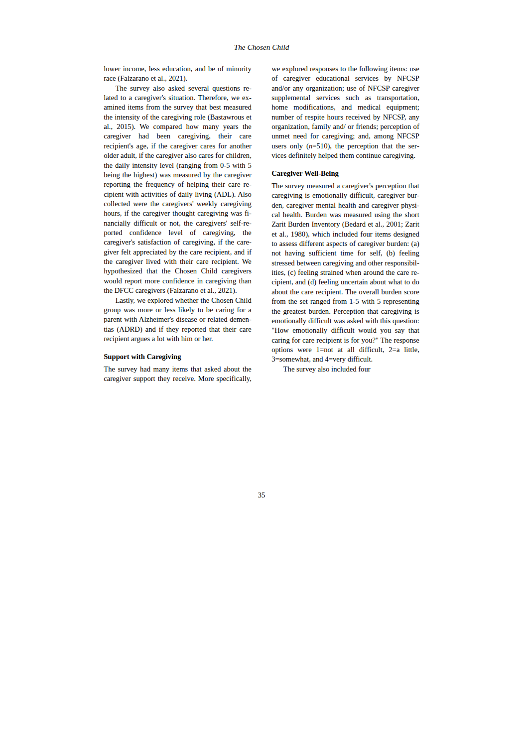The Chosen Child
lower income, less education, and be of minority race (Falzarano et al., 2021).
The survey also asked several questions related to a caregiver's situation. Therefore, we examined items from the survey that best measured the intensity of the caregiving role (Bastawrous et al., 2015). We compared how many years the caregiver had been caregiving, their care recipient's age, if the caregiver cares for another older adult, if the caregiver also cares for children, the daily intensity level (ranging from 0-5 with 5 being the highest) was measured by the caregiver reporting the frequency of helping their care recipient with activities of daily living (ADL). Also collected were the caregivers' weekly caregiving hours, if the caregiver thought caregiving was financially difficult or not, the caregivers' self-reported confidence level of caregiving, the caregiver's satisfaction of caregiving, if the caregiver felt appreciated by the care recipient, and if the caregiver lived with their care recipient. We hypothesized that the Chosen Child caregivers would report more confidence in caregiving than the DFCC caregivers (Falzarano et al., 2021).
Lastly, we explored whether the Chosen Child group was more or less likely to be caring for a parent with Alzheimer's disease or related dementias (ADRD) and if they reported that their care recipient argues a lot with him or her.
Support with Caregiving
The survey had many items that asked about the caregiver support they receive. More specifically, we explored responses to the following items: use of caregiver educational services by NFCSP and/or any organization; use of NFCSP caregiver supplemental services such as transportation, home modifications, and medical equipment; number of respite hours received by NFCSP, any organization, family and/ or friends; perception of unmet need for caregiving; and, among NFCSP users only (n=510), the perception that the services definitely helped them continue caregiving.
Caregiver Well-Being
The survey measured a caregiver's perception that caregiving is emotionally difficult, caregiver burden, caregiver mental health and caregiver physical health. Burden was measured using the short Zarit Burden Inventory (Bedard et al., 2001; Zarit et al., 1980), which included four items designed to assess different aspects of caregiver burden: (a) not having sufficient time for self, (b) feeling stressed between caregiving and other responsibilities, (c) feeling strained when around the care recipient, and (d) feeling uncertain about what to do about the care recipient. The overall burden score from the set ranged from 1-5 with 5 representing the greatest burden. Perception that caregiving is emotionally difficult was asked with this question: "How emotionally difficult would you say that caring for care recipient is for you?" The response options were 1=not at all difficult, 2=a little, 3=somewhat, and 4=very difficult.
The survey also included four
35